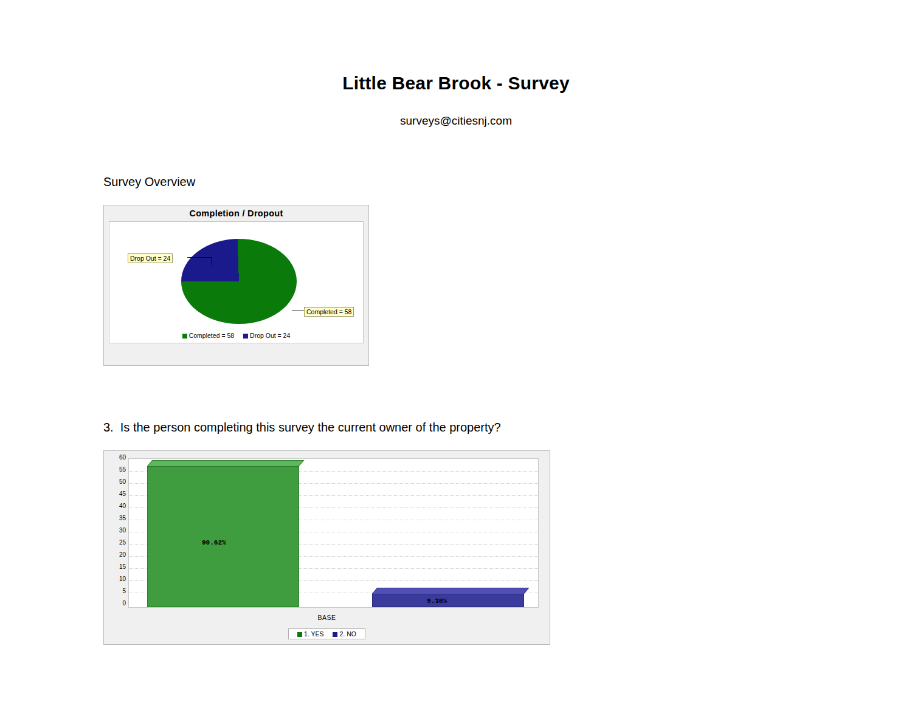Little Bear Brook - Survey
surveys@citiesnj.com
Survey Overview
Completion / Dropout
Drop Out = 24
Completed = 58
Completed = 58 Drop Out = 24
3. Is the person completing this survey the current owner of the property?
60
55
50
45
40
35
30
25
20
15
10
5
0
90.62%
9.38%
BASE
1. YES 2. NO